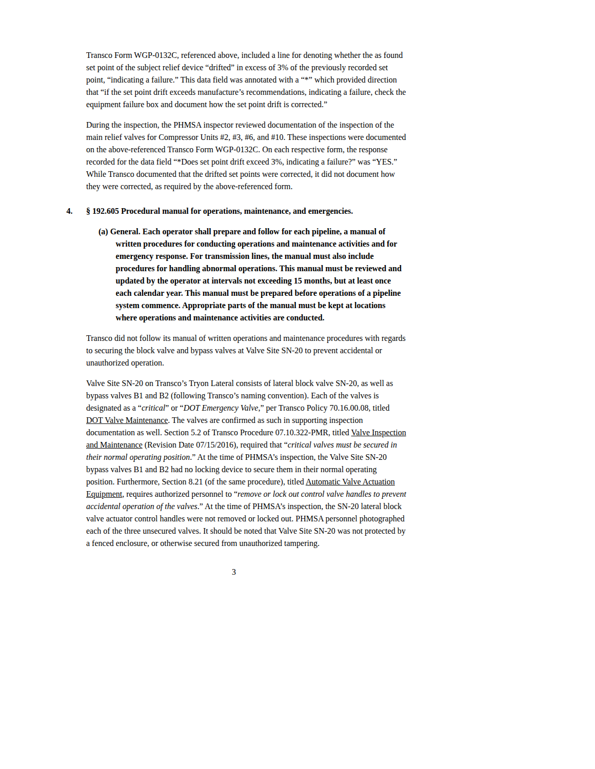Transco Form WGP-0132C, referenced above, included a line for denoting whether the as found set point of the subject relief device “drifted” in excess of 3% of the previously recorded set point, “indicating a failure.” This data field was annotated with a “*” which provided direction that “if the set point drift exceeds manufacture’s recommendations, indicating a failure, check the equipment failure box and document how the set point drift is corrected.”
During the inspection, the PHMSA inspector reviewed documentation of the inspection of the main relief valves for Compressor Units #2, #3, #6, and #10. These inspections were documented on the above-referenced Transco Form WGP-0132C. On each respective form, the response recorded for the data field “*Does set point drift exceed 3%, indicating a failure?” was “YES.” While Transco documented that the drifted set points were corrected, it did not document how they were corrected, as required by the above-referenced form.
§ 192.605 Procedural manual for operations, maintenance, and emergencies.
(a) General. Each operator shall prepare and follow for each pipeline, a manual of written procedures for conducting operations and maintenance activities and for emergency response. For transmission lines, the manual must also include procedures for handling abnormal operations. This manual must be reviewed and updated by the operator at intervals not exceeding 15 months, but at least once each calendar year. This manual must be prepared before operations of a pipeline system commence. Appropriate parts of the manual must be kept at locations where operations and maintenance activities are conducted.
Transco did not follow its manual of written operations and maintenance procedures with regards to securing the block valve and bypass valves at Valve Site SN-20 to prevent accidental or unauthorized operation.
Valve Site SN-20 on Transco’s Tryon Lateral consists of lateral block valve SN-20, as well as bypass valves B1 and B2 (following Transco’s naming convention). Each of the valves is designated as a “critical” or “DOT Emergency Valve,” per Transco Policy 70.16.00.08, titled DOT Valve Maintenance. The valves are confirmed as such in supporting inspection documentation as well. Section 5.2 of Transco Procedure 07.10.322-PMR, titled Valve Inspection and Maintenance (Revision Date 07/15/2016), required that “critical valves must be secured in their normal operating position.” At the time of PHMSA’s inspection, the Valve Site SN-20 bypass valves B1 and B2 had no locking device to secure them in their normal operating position. Furthermore, Section 8.21 (of the same procedure), titled Automatic Valve Actuation Equipment, requires authorized personnel to “remove or lock out control valve handles to prevent accidental operation of the valves.” At the time of PHMSA’s inspection, the SN-20 lateral block valve actuator control handles were not removed or locked out. PHMSA personnel photographed each of the three unsecured valves. It should be noted that Valve Site SN-20 was not protected by a fenced enclosure, or otherwise secured from unauthorized tampering.
3